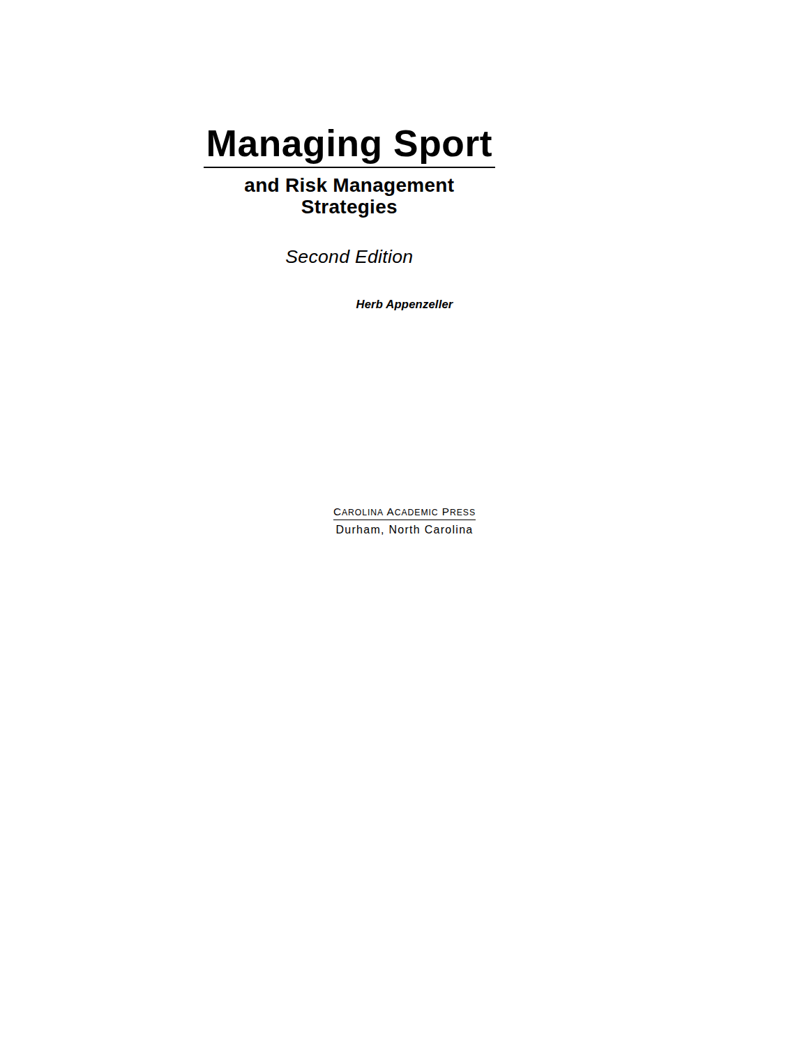Managing Sport
and Risk Management Strategies
Second Edition
Herb Appenzeller
CAROLINA ACADEMIC PRESS
Durham, North Carolina